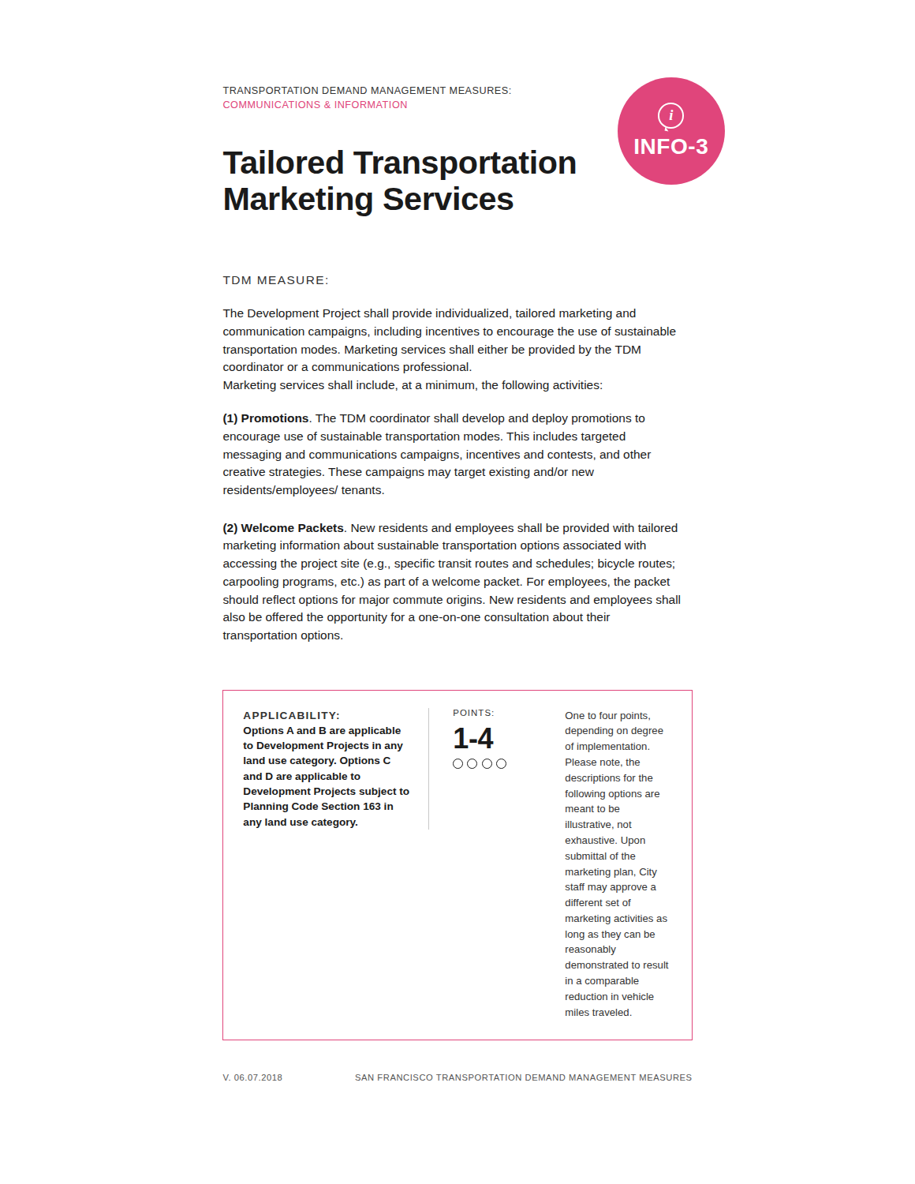i
INFO-3
TRANSPORTATION DEMAND MANAGEMENT MEASURES:
COMMUNICATIONS & INFORMATION
Tailored Transportation
Marketing Services
TDM MEASURE:
The Development Project shall provide individualized, tailored marketing and communication campaigns, including incentives to encourage the use of sustainable transportation modes. Marketing services shall either be provided by the TDM coordinator or a communications professional.
Marketing services shall include, at a minimum, the following activities:
(1) Promotions. The TDM coordinator shall develop and deploy promotions to encourage use of sustainable transportation modes. This includes targeted messaging and communications campaigns, incentives and contests, and other creative strategies. These campaigns may target existing and/or new residents/employees/ tenants.
(2) Welcome Packets. New residents and employees shall be provided with tailored marketing information about sustainable transportation options associated with accessing the project site (e.g., specific transit routes and schedules; bicycle routes; carpooling programs, etc.) as part of a welcome packet. For employees, the packet should reflect options for major commute origins. New residents and employees shall also be offered the opportunity for a one-on-one consultation about their transportation options.
APPLICABILITY:
Options A and B are applicable to Development Projects in any land use category. Options C and D are applicable to Development Projects subject to Planning Code Section 163 in any land use category.
POINTS:
1-4
One to four points, depending on degree of implementation. Please note, the descriptions for the following options are meant to be illustrative, not exhaustive. Upon submittal of the marketing plan, City staff may approve a different set of marketing activities as long as they can be reasonably demonstrated to result in a comparable reduction in vehicle miles traveled.
V. 06.07.2018
SAN FRANCISCO TRANSPORTATION DEMAND MANAGEMENT MEASURES